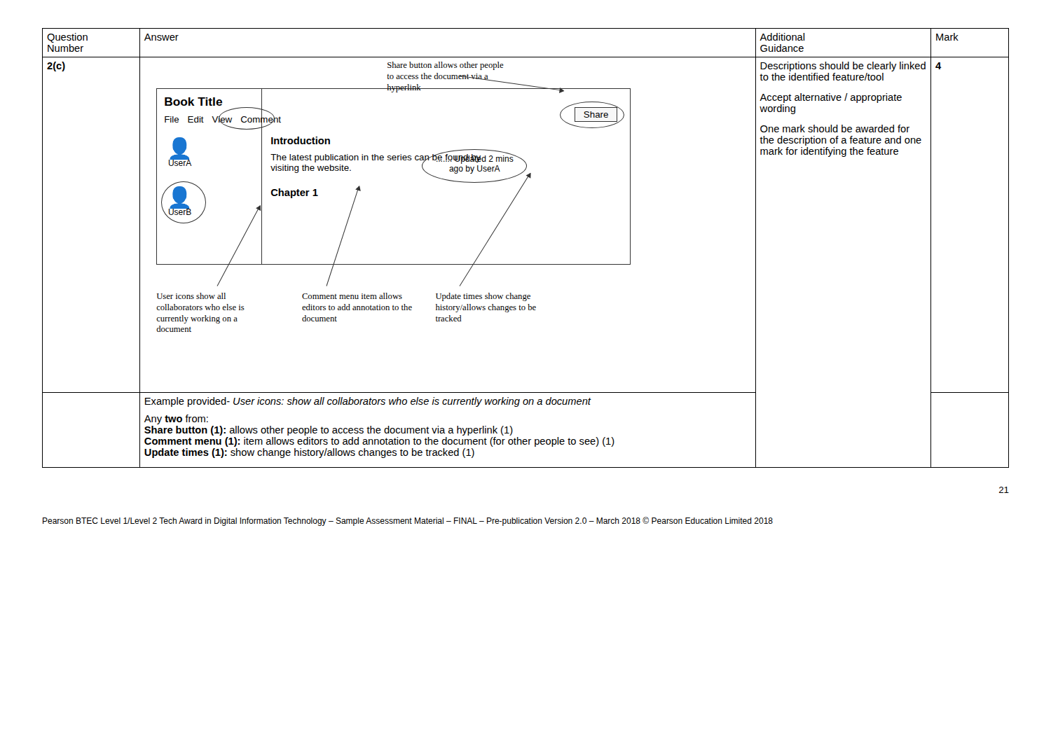| Question Number | Answer | Additional Guidance | Mark |
| --- | --- | --- | --- |
| 2(c) | Book Title File Edit View Comment Share 👤 UserA 👤 UserB Introduction The latest publication in the series can be found by visiting the website. Chapter 1 ....... Updated 2 mins ago by UserA Share button allows other people to access the document via a hyperlink User icons show all collaborators who else is currently working on a document Comment menu item allows editors to add annotation to the document Update times show change history/allows changes to be tracked | Descriptions should be clearly linked to the identified feature/tool Accept alternative / appropriate wording One mark should be awarded for the description of a feature and one mark for identifying the feature | 4 |
| | Example provided- User icons: show all collaborators who else is currently working on a document Any two from: Share button (1): allows other people to access the document via a hyperlink (1) Comment menu (1): item allows editors to add annotation to the document (for other people to see) (1) Update times (1): show change history/allows changes to be tracked (1) | |
21
Pearson BTEC Level 1/Level 2 Tech Award in Digital Information Technology – Sample Assessment Material – FINAL – Pre-publication Version 2.0 – March 2018 © Pearson Education Limited 2018